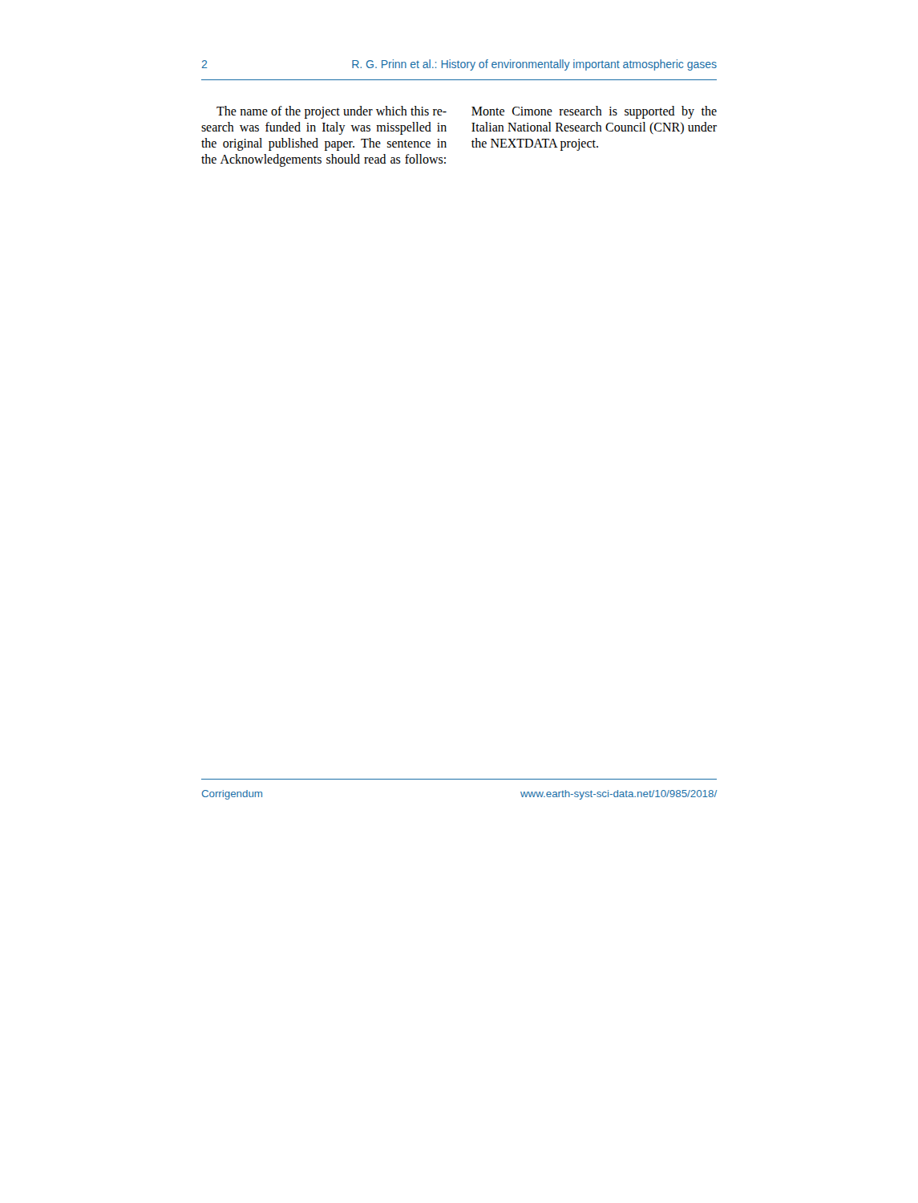2 R. G. Prinn et al.: History of environmentally important atmospheric gases
The name of the project under which this research was funded in Italy was misspelled in the original published paper. The sentence in the Acknowledgements should read as follows: Monte Cimone research is supported by the Italian National Research Council (CNR) under the NEXTDATA project.
Corrigendum www.earth-syst-sci-data.net/10/985/2018/